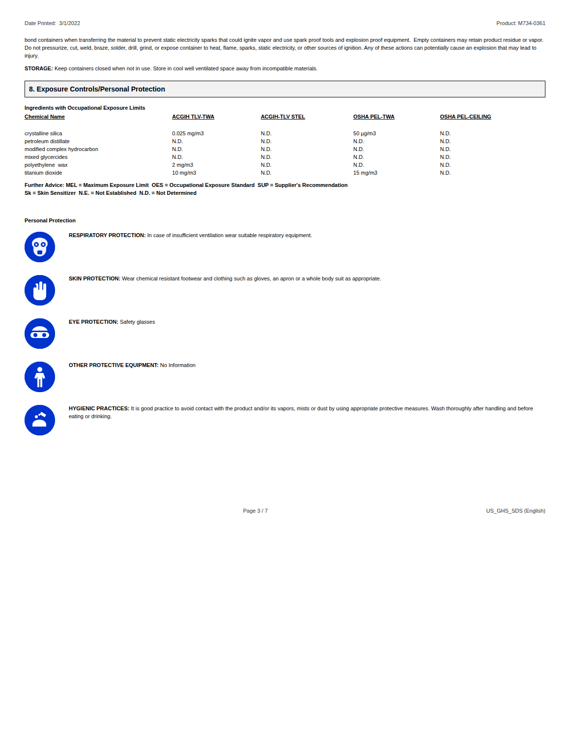Date Printed: 3/1/2022
Product: M734-0361
bond containers when transferring the material to prevent static electricity sparks that could ignite vapor and use spark proof tools and explosion proof equipment. Empty containers may retain product residue or vapor. Do not pressurize, cut, weld, braze, solder, drill, grind, or expose container to heat, flame, sparks, static electricity, or other sources of ignition. Any of these actions can potentially cause an explosion that may lead to injury.
STORAGE: Keep containers closed when not in use. Store in cool well ventilated space away from incompatible materials.
8. Exposure Controls/Personal Protection
Ingredients with Occupational Exposure Limits
| Chemical Name | ACGIH TLV-TWA | ACGIH-TLV STEL | OSHA PEL-TWA | OSHA PEL-CEILING |
| --- | --- | --- | --- | --- |
| crystalline silica | 0.025 mg/m3 | N.D. | 50 µg/m3 | N.D. |
| petroleum distillate | N.D. | N.D. | N.D. | N.D. |
| modified complex hydrocarbon | N.D. | N.D. | N.D. | N.D. |
| mixed glycercides | N.D. | N.D. | N.D. | N.D. |
| polyethylene wax | 2 mg/m3 | N.D. | N.D. | N.D. |
| titanium dioxide | 10 mg/m3 | N.D. | 15 mg/m3 | N.D. |
Further Advice: MEL = Maximum Exposure Limit OES = Occupational Exposure Standard SUP = Supplier's Recommendation
Sk = Skin Sensitizer N.E. = Not Established N.D. = Not Determined
Personal Protection
| | RESPIRATORY PROTECTION: In case of insufficient ventilation wear suitable respiratory equipment. |
| | SKIN PROTECTION: Wear chemical resistant footwear and clothing such as gloves, an apron or a whole body suit as appropriate. |
| | EYE PROTECTION: Safety glasses |
| | OTHER PROTECTIVE EQUIPMENT: No Information |
| | HYGIENIC PRACTICES: It is good practice to avoid contact with the product and/or its vapors, mists or dust by using appropriate protective measures. Wash thoroughly after handling and before eating or drinking. |
Page 3 / 7
US_GHS_SDS (English)